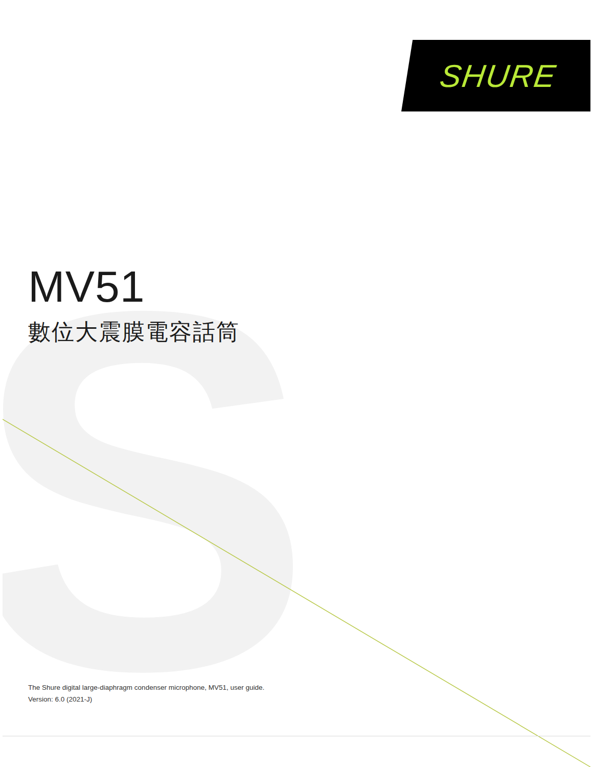S
SHURE
MV51
數位大震膜電容話筒
The Shure digital large-diaphragm condenser microphone, MV51, user guide.
Version: 6.0 (2021-J)